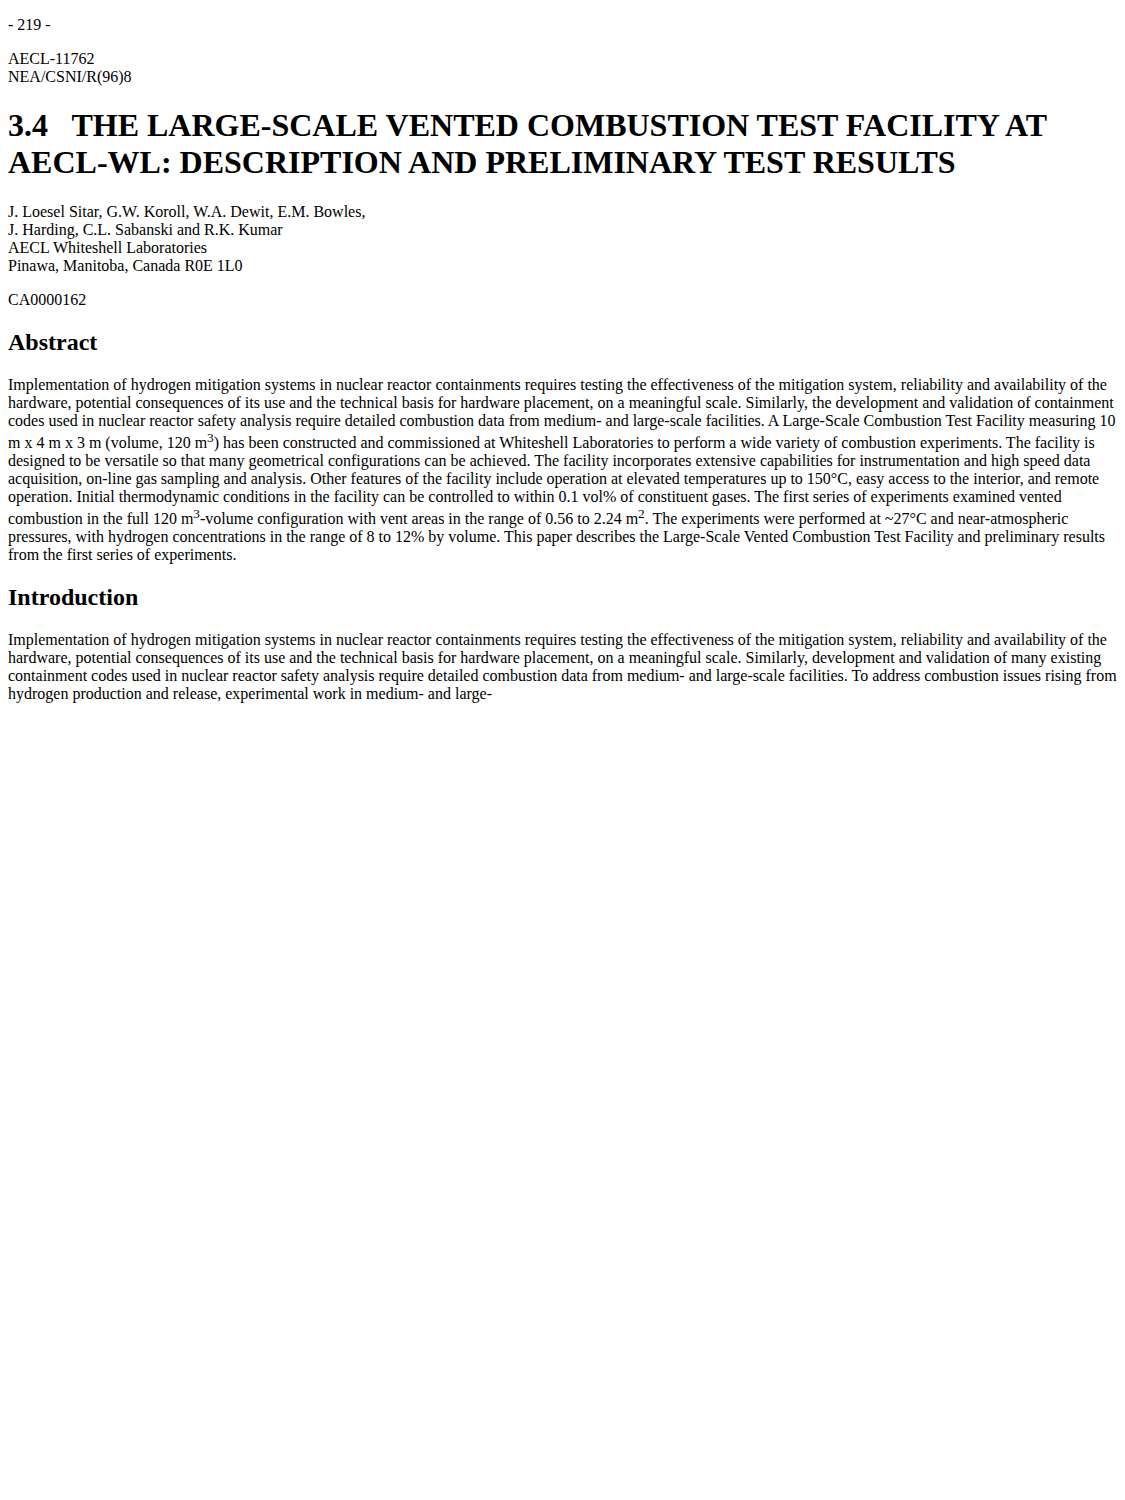- 219 -
AECL-11762
NEA/CSNI/R(96)8
3.4 THE LARGE-SCALE VENTED COMBUSTION TEST FACILITY AT AECL-WL: DESCRIPTION AND PRELIMINARY TEST RESULTS
J. Loesel Sitar, G.W. Koroll, W.A. Dewit, E.M. Bowles,
J. Harding, C.L. Sabanski and R.K. Kumar
AECL Whiteshell Laboratories
Pinawa, Manitoba, Canada R0E 1L0
CA0000162
Abstract
Implementation of hydrogen mitigation systems in nuclear reactor containments requires testing the effectiveness of the mitigation system, reliability and availability of the hardware, potential consequences of its use and the technical basis for hardware placement, on a meaningful scale. Similarly, the development and validation of containment codes used in nuclear reactor safety analysis require detailed combustion data from medium- and large-scale facilities. A Large-Scale Combustion Test Facility measuring 10 m x 4 m x 3 m (volume, 120 m3) has been constructed and commissioned at Whiteshell Laboratories to perform a wide variety of combustion experiments. The facility is designed to be versatile so that many geometrical configurations can be achieved. The facility incorporates extensive capabilities for instrumentation and high speed data acquisition, on-line gas sampling and analysis. Other features of the facility include operation at elevated temperatures up to 150°C, easy access to the interior, and remote operation. Initial thermodynamic conditions in the facility can be controlled to within 0.1 vol% of constituent gases. The first series of experiments examined vented combustion in the full 120 m3-volume configuration with vent areas in the range of 0.56 to 2.24 m2. The experiments were performed at ~27°C and near-atmospheric pressures, with hydrogen concentrations in the range of 8 to 12% by volume. This paper describes the Large-Scale Vented Combustion Test Facility and preliminary results from the first series of experiments.
Introduction
Implementation of hydrogen mitigation systems in nuclear reactor containments requires testing the effectiveness of the mitigation system, reliability and availability of the hardware, potential consequences of its use and the technical basis for hardware placement, on a meaningful scale. Similarly, development and validation of many existing containment codes used in nuclear reactor safety analysis require detailed combustion data from medium- and large-scale facilities. To address combustion issues rising from hydrogen production and release, experimental work in medium- and large-